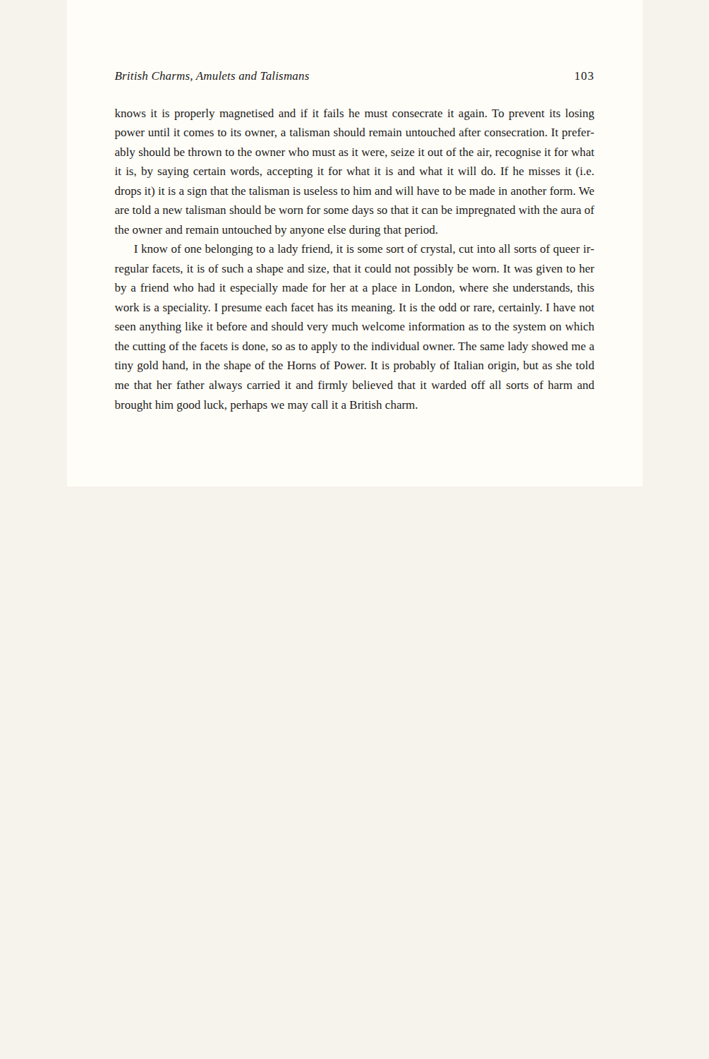British Charms, Amulets and Talismans
103
knows it is properly magnetised and if it fails he must consecrate it again. To prevent its losing power until it comes to its owner, a talisman should remain untouched after consecration. It preferably should be thrown to the owner who must as it were, seize it out of the air, recognise it for what it is, by saying certain words, accepting it for what it is and what it will do. If he misses it (i.e. drops it) it is a sign that the talisman is useless to him and will have to be made in another form. We are told a new talisman should be worn for some days so that it can be impregnated with the aura of the owner and remain untouched by anyone else during that period.
I know of one belonging to a lady friend, it is some sort of crystal, cut into all sorts of queer irregular facets, it is of such a shape and size, that it could not possibly be worn. It was given to her by a friend who had it especially made for her at a place in London, where she understands, this work is a speciality. I presume each facet has its meaning. It is the odd or rare, certainly. I have not seen anything like it before and should very much welcome information as to the system on which the cutting of the facets is done, so as to apply to the individual owner. The same lady showed me a tiny gold hand, in the shape of the Horns of Power. It is probably of Italian origin, but as she told me that her father always carried it and firmly believed that it warded off all sorts of harm and brought him good luck, perhaps we may call it a British charm.